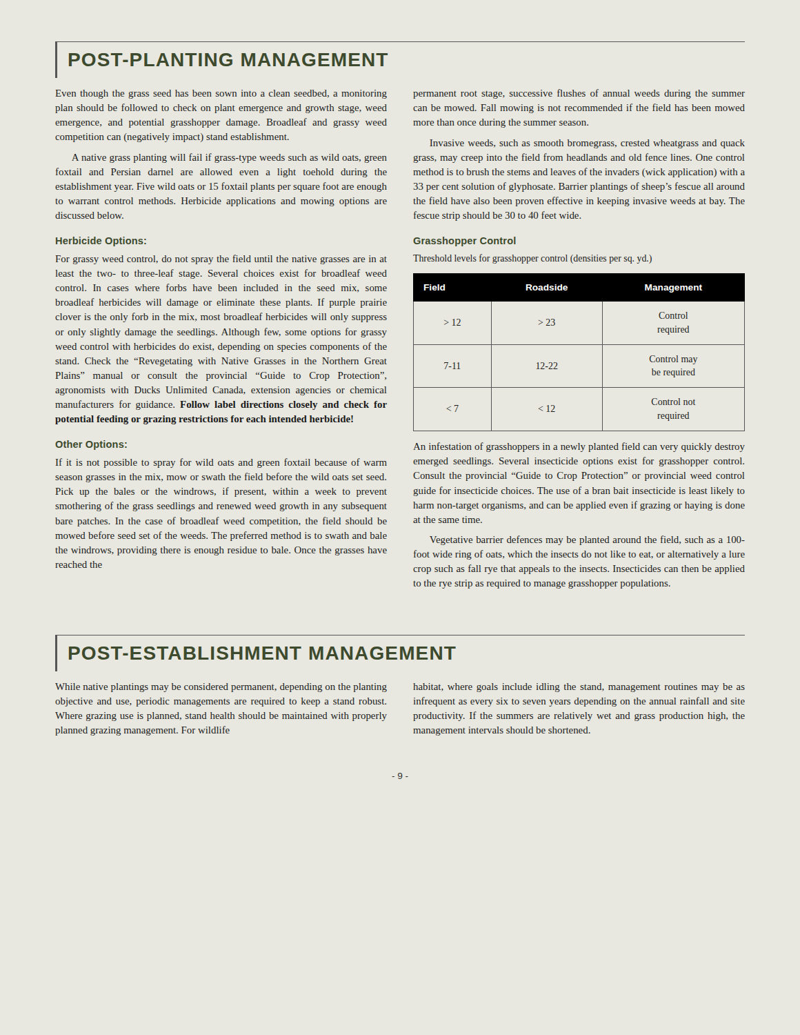POST-PLANTING MANAGEMENT
Even though the grass seed has been sown into a clean seedbed, a monitoring plan should be followed to check on plant emergence and growth stage, weed emergence, and potential grasshopper damage. Broadleaf and grassy weed competition can (negatively impact) stand establishment.
A native grass planting will fail if grass-type weeds such as wild oats, green foxtail and Persian darnel are allowed even a light toehold during the establishment year. Five wild oats or 15 foxtail plants per square foot are enough to warrant control methods. Herbicide applications and mowing options are discussed below.
Herbicide Options:
For grassy weed control, do not spray the field until the native grasses are in at least the two- to three-leaf stage. Several choices exist for broadleaf weed control. In cases where forbs have been included in the seed mix, some broadleaf herbicides will damage or eliminate these plants. If purple prairie clover is the only forb in the mix, most broadleaf herbicides will only suppress or only slightly damage the seedlings. Although few, some options for grassy weed control with herbicides do exist, depending on species components of the stand. Check the “Revegetating with Native Grasses in the Northern Great Plains” manual or consult the provincial “Guide to Crop Protection”, agronomists with Ducks Unlimited Canada, extension agencies or chemical manufacturers for guidance. Follow label directions closely and check for potential feeding or grazing restrictions for each intended herbicide!
Other Options:
If it is not possible to spray for wild oats and green foxtail because of warm season grasses in the mix, mow or swath the field before the wild oats set seed. Pick up the bales or the windrows, if present, within a week to prevent smothering of the grass seedlings and renewed weed growth in any subsequent bare patches. In the case of broadleaf weed competition, the field should be mowed before seed set of the weeds. The preferred method is to swath and bale the windrows, providing there is enough residue to bale. Once the grasses have reached the
permanent root stage, successive flushes of annual weeds during the summer can be mowed. Fall mowing is not recommended if the field has been mowed more than once during the summer season.
Invasive weeds, such as smooth bromegrass, crested wheatgrass and quack grass, may creep into the field from headlands and old fence lines. One control method is to brush the stems and leaves of the invaders (wick application) with a 33 per cent solution of glyphosate. Barrier plantings of sheep’s fescue all around the field have also been proven effective in keeping invasive weeds at bay. The fescue strip should be 30 to 40 feet wide.
Grasshopper Control
Threshold levels for grasshopper control (densities per sq. yd.)
| Field | Roadside | Management |
| --- | --- | --- |
| > 12 | > 23 | Control required |
| 7-11 | 12-22 | Control may be required |
| < 7 | < 12 | Control not required |
An infestation of grasshoppers in a newly planted field can very quickly destroy emerged seedlings. Several insecticide options exist for grasshopper control. Consult the provincial “Guide to Crop Protection” or provincial weed control guide for insecticide choices. The use of a bran bait insecticide is least likely to harm non-target organisms, and can be applied even if grazing or haying is done at the same time.
Vegetative barrier defences may be planted around the field, such as a 100-foot wide ring of oats, which the insects do not like to eat, or alternatively a lure crop such as fall rye that appeals to the insects. Insecticides can then be applied to the rye strip as required to manage grasshopper populations.
POST-ESTABLISHMENT MANAGEMENT
While native plantings may be considered permanent, depending on the planting objective and use, periodic managements are required to keep a stand robust. Where grazing use is planned, stand health should be maintained with properly planned grazing management. For wildlife
habitat, where goals include idling the stand, management routines may be as infrequent as every six to seven years depending on the annual rainfall and site productivity. If the summers are relatively wet and grass production high, the management intervals should be shortened.
- 9 -